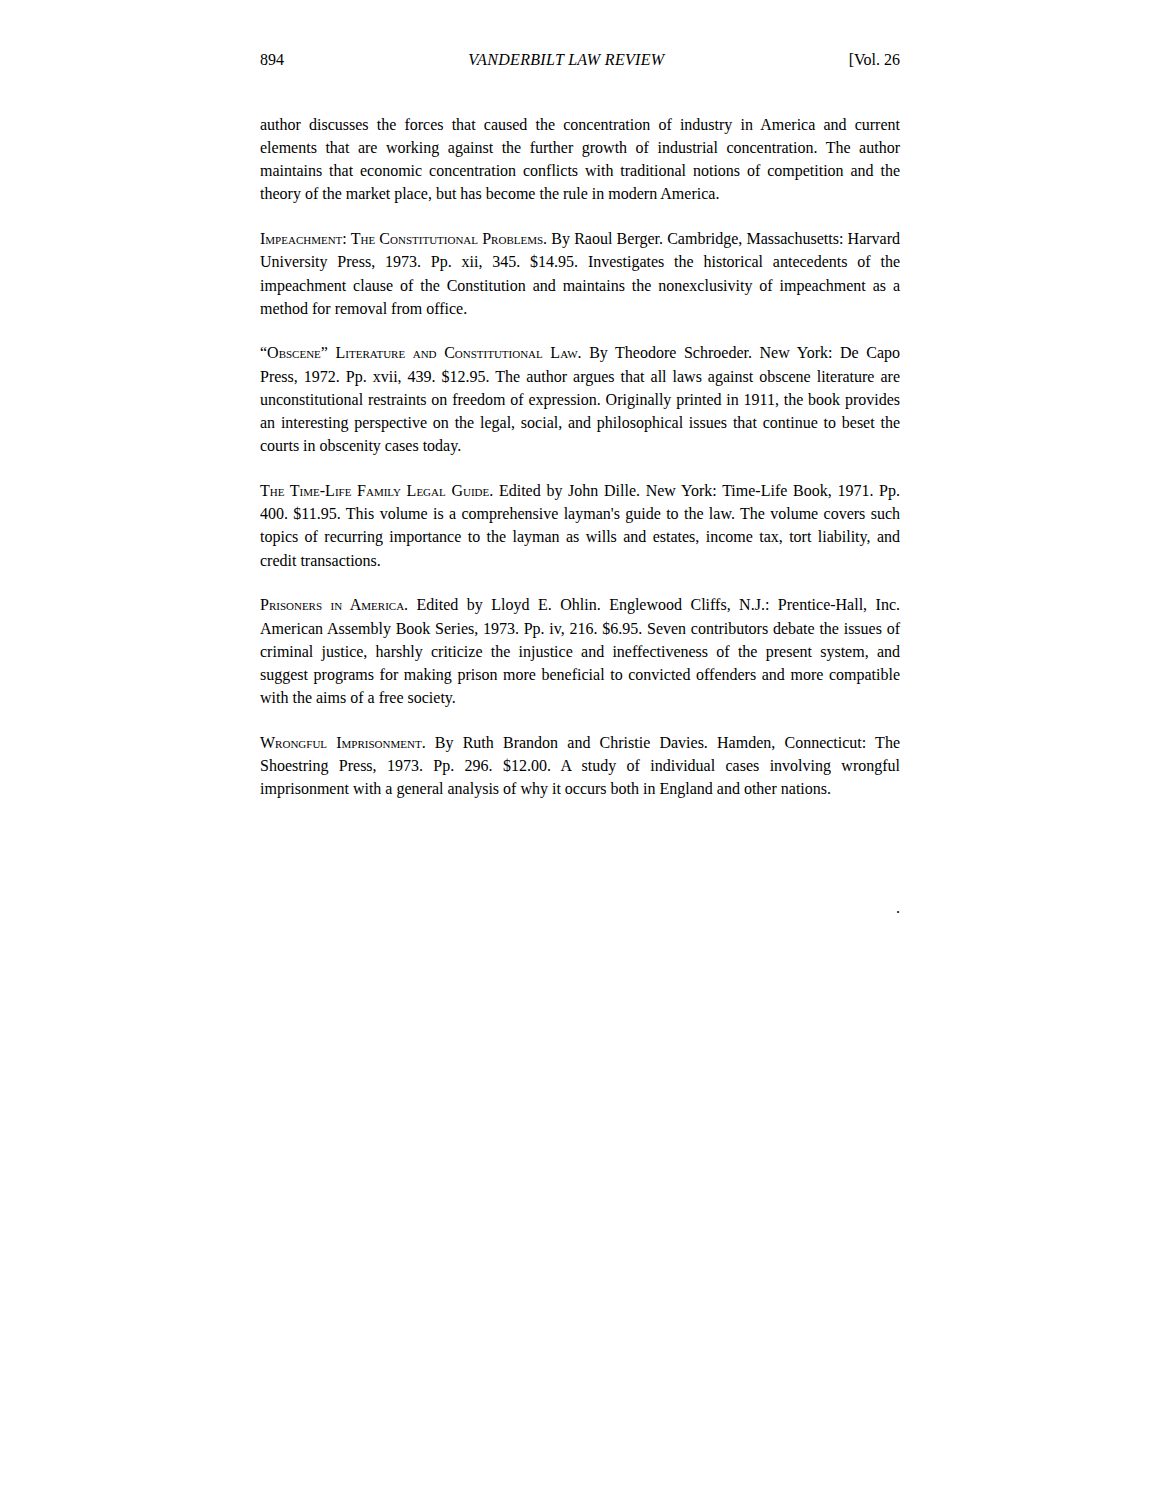894 VANDERBILT LAW REVIEW [Vol. 26
author discusses the forces that caused the concentration of industry in America and current elements that are working against the further growth of industrial concentration. The author maintains that economic concentration conflicts with traditional notions of competition and the theory of the market place, but has become the rule in modern America.
Impeachment: The Constitutional Problems. By Raoul Berger. Cambridge, Massachusetts: Harvard University Press, 1973. Pp. xii, 345. $14.95. Investigates the historical antecedents of the impeachment clause of the Constitution and maintains the nonexclusivity of impeachment as a method for removal from office.
“Obscene” Literature and Constitutional Law. By Theodore Schroeder. New York: De Capo Press, 1972. Pp. xvii, 439. $12.95. The author argues that all laws against obscene literature are unconstitutional restraints on freedom of expression. Originally printed in 1911, the book provides an interesting perspective on the legal, social, and philosophical issues that continue to beset the courts in obscenity cases today.
The Time-Life Family Legal Guide. Edited by John Dille. New York: Time-Life Book, 1971. Pp. 400. $11.95. This volume is a comprehensive layman's guide to the law. The volume covers such topics of recurring importance to the layman as wills and estates, income tax, tort liability, and credit transactions.
Prisoners in America. Edited by Lloyd E. Ohlin. Englewood Cliffs, N.J.: Prentice-Hall, Inc. American Assembly Book Series, 1973. Pp. iv, 216. $6.95. Seven contributors debate the issues of criminal justice, harshly criticize the injustice and ineffectiveness of the present system, and suggest programs for making prison more beneficial to convicted offenders and more compatible with the aims of a free society.
Wrongful Imprisonment. By Ruth Brandon and Christie Davies. Hamden, Connecticut: The Shoestring Press, 1973. Pp. 296. $12.00. A study of individual cases involving wrongful imprisonment with a general analysis of why it occurs both in England and other nations.
.